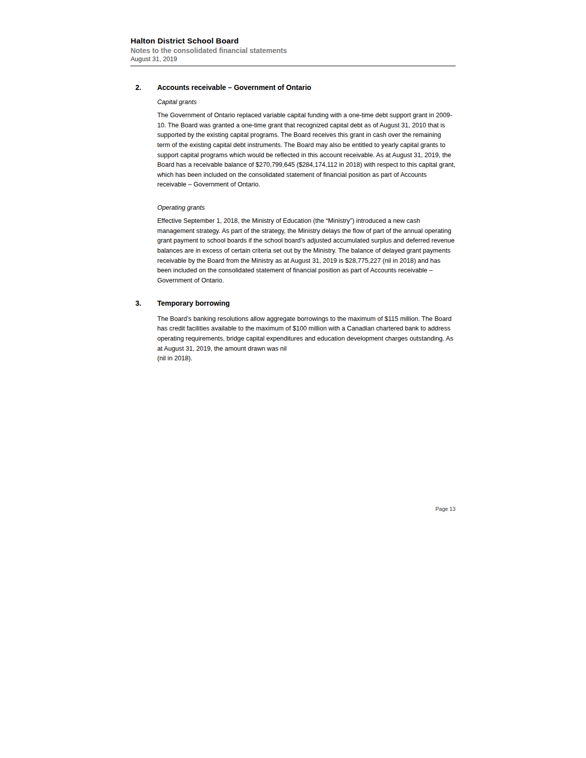Halton District School Board
Notes to the consolidated financial statements
August 31, 2019
2.
Accounts receivable – Government of Ontario
Capital grants
The Government of Ontario replaced variable capital funding with a one-time debt support grant in 2009-10. The Board was granted a one-time grant that recognized capital debt as of August 31, 2010 that is supported by the existing capital programs. The Board receives this grant in cash over the remaining term of the existing capital debt instruments. The Board may also be entitled to yearly capital grants to support capital programs which would be reflected in this account receivable. As at August 31, 2019, the Board has a receivable balance of $270,799,645 ($284,174,112 in 2018) with respect to this capital grant, which has been included on the consolidated statement of financial position as part of Accounts receivable – Government of Ontario.
Operating grants
Effective September 1, 2018, the Ministry of Education (the “Ministry”) introduced a new cash management strategy. As part of the strategy, the Ministry delays the flow of part of the annual operating grant payment to school boards if the school board’s adjusted accumulated surplus and deferred revenue balances are in excess of certain criteria set out by the Ministry. The balance of delayed grant payments receivable by the Board from the Ministry as at August 31, 2019 is $28,775,227 (nil in 2018) and has been included on the consolidated statement of financial position as part of Accounts receivable – Government of Ontario.
3.
Temporary borrowing
The Board’s banking resolutions allow aggregate borrowings to the maximum of $115 million. The Board has credit facilities available to the maximum of $100 million with a Canadian chartered bank to address operating requirements, bridge capital expenditures and education development charges outstanding. As at August 31, 2019, the amount drawn was nil
(nil in 2018).
Page 13